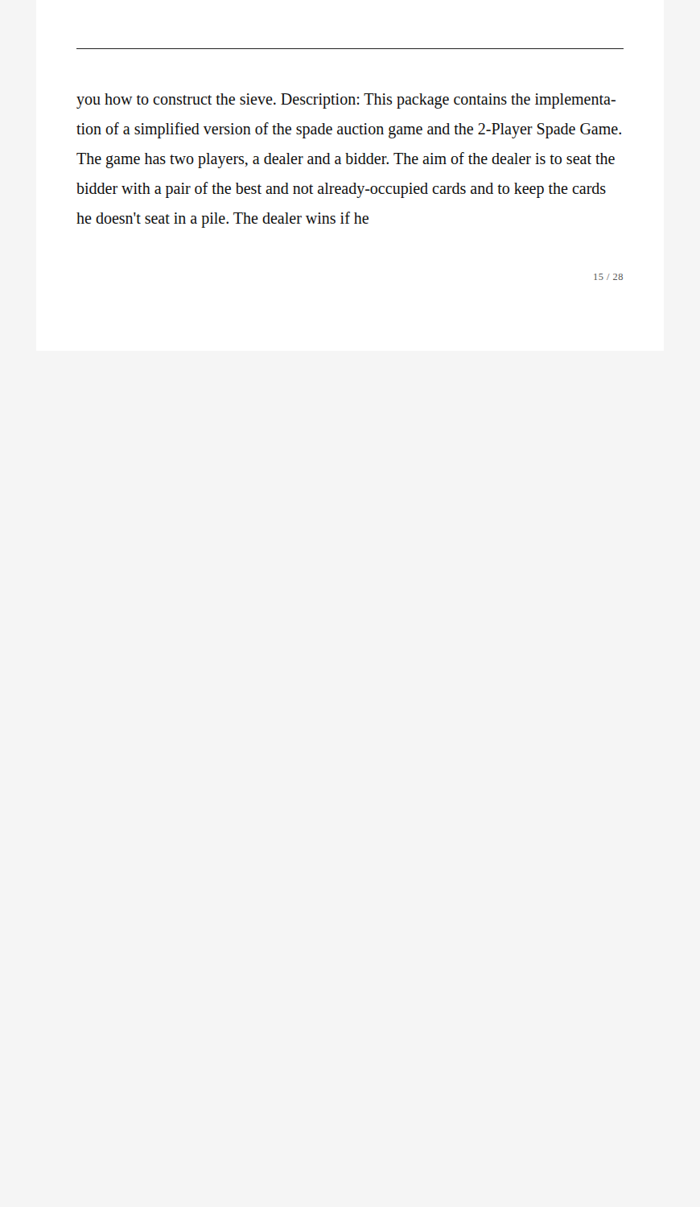you how to construct the sieve. Description: This package contains the implementation of a simplified version of the spade auction game and the 2-Player Spade Game. The game has two players, a dealer and a bidder. The aim of the dealer is to seat the bidder with a pair of the best and not already-occupied cards and to keep the cards he doesn't seat in a pile. The dealer wins if he
15 / 28